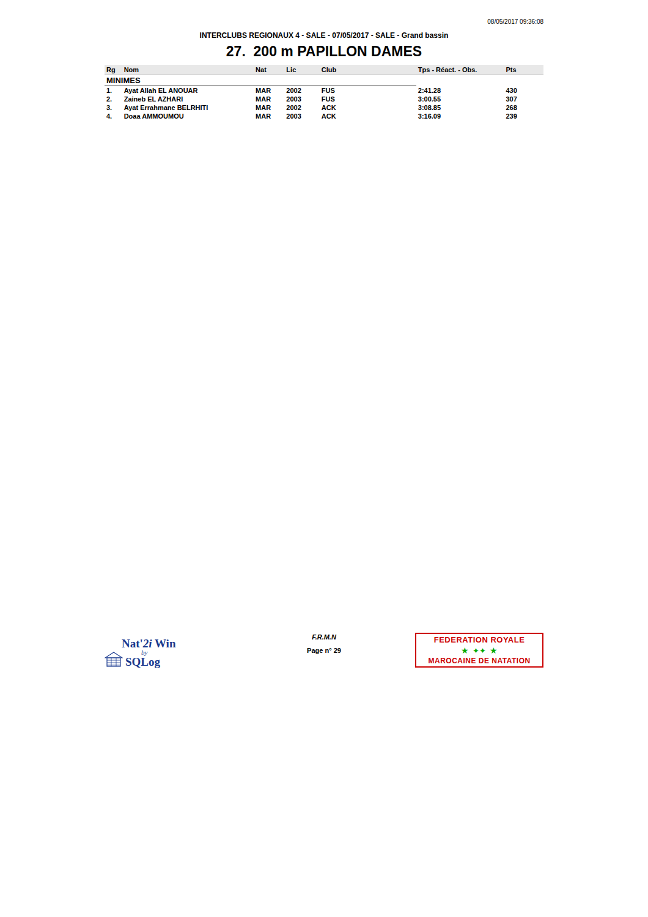08/05/2017 09:36:08
INTERCLUBS REGIONAUX 4 - SALE - 07/05/2017 - SALE - Grand bassin
27. 200 m PAPILLON DAMES
| Rg | Nom | Nat | Lic | Club | Tps - Réact. - Obs. | Pts |
| --- | --- | --- | --- | --- | --- | --- |
| MINIMES | | | |
| 1. | Ayat Allah EL ANOUAR | MAR | 2002 | FUS | 2:41.28 | 430 |
| 2. | Zaineb EL AZHARI | MAR | 2003 | FUS | 3:00.55 | 307 |
| 3. | Ayat Errahmane BELRHITI | MAR | 2002 | ACK | 3:08.85 | 268 |
| 4. | Doaa AMMOUMOU | MAR | 2003 | ACK | 3:16.09 | 239 |
Nat'2i Win
by
SQLog
F.R.M.N
Page n° 29
FEDERATION ROYALE
★ ✦✦ ★
MAROCAINE DE NATATION